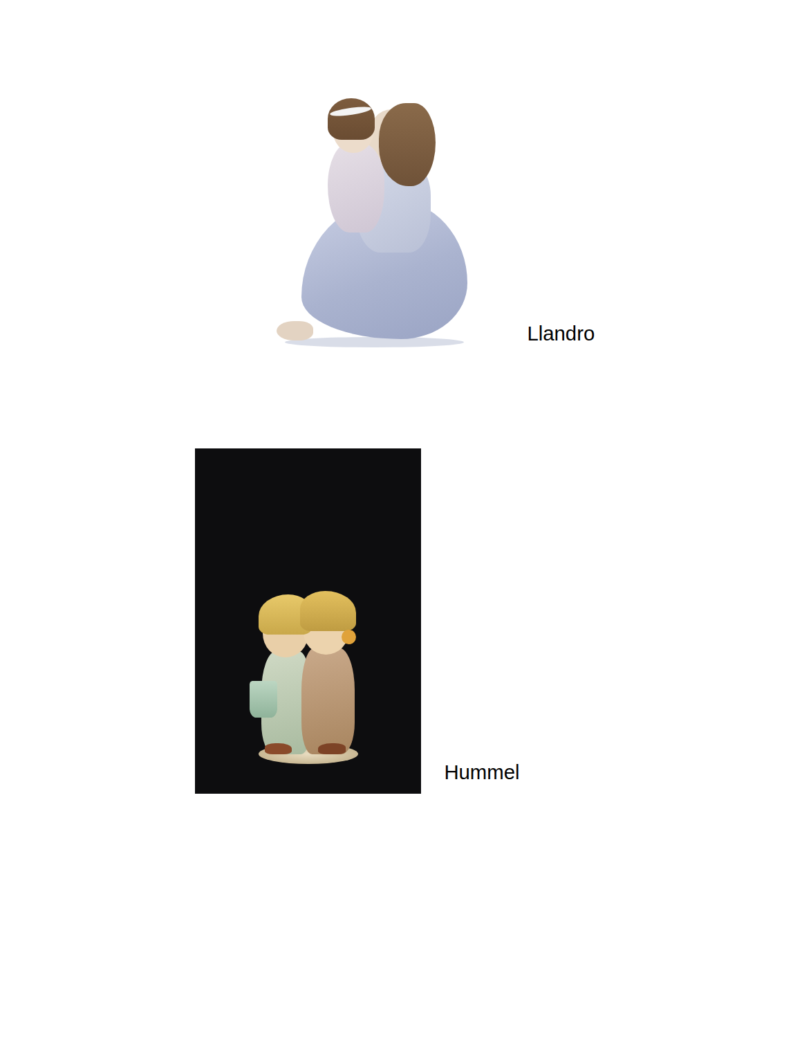Llandro
Hummel